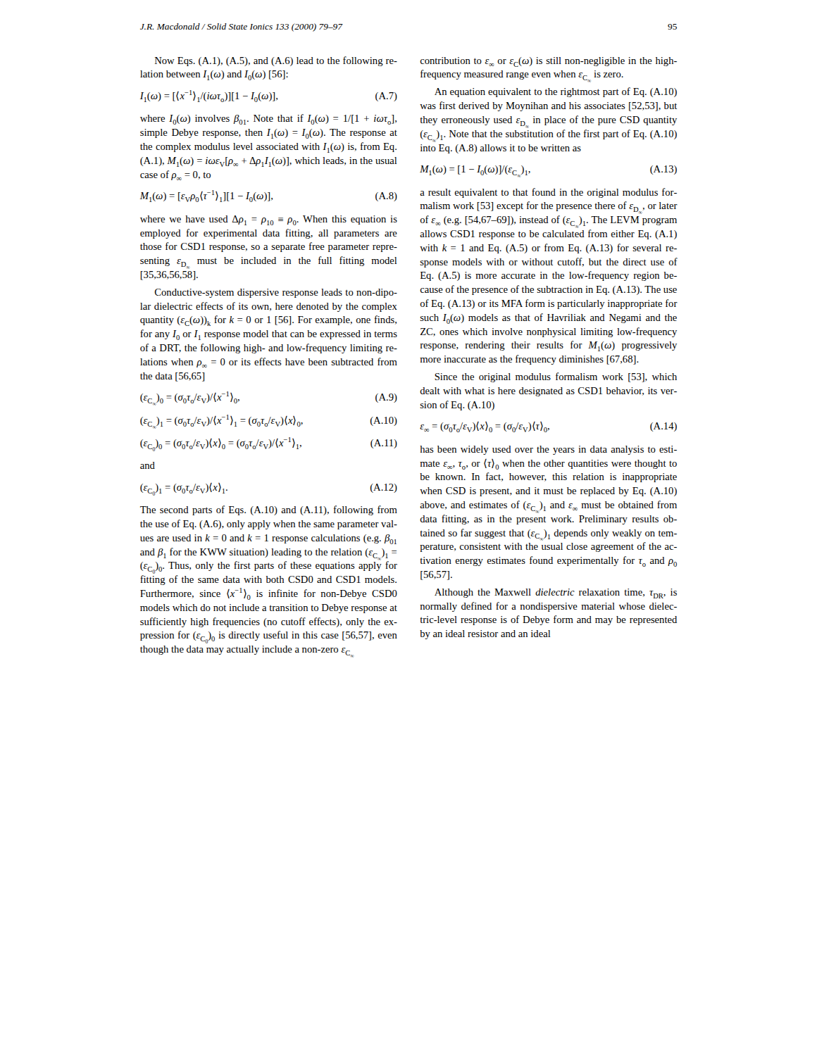J.R. Macdonald / Solid State Ionics 133 (2000) 79–97 95
Now Eqs. (A.1), (A.5), and (A.6) lead to the following relation between I1(ω) and I0(ω) [56]:
I1(ω) = [⟨x−1⟩1/(iωτo)][1 − I0(ω)], (A.7)
where I0(ω) involves β01. Note that if I0(ω) = 1/[1 + iωτo], simple Debye response, then I1(ω) = I0(ω). The response at the complex modulus level associated with I1(ω) is, from Eq. (A.1), M1(ω) = iωεV[ρ∞ + Δρ1I1(ω)], which leads, in the usual case of ρ∞ = 0, to
M1(ω) = [εVρ0⟨τ−1⟩1][1 − I0(ω)], (A.8)
where we have used Δρ1 = ρ10 ≡ ρ0. When this equation is employed for experimental data fitting, all parameters are those for CSD1 response, so a separate free parameter representing εD∞ must be included in the full fitting model [35,36,56,58].
Conductive-system dispersive response leads to non-dipolar dielectric effects of its own, here denoted by the complex quantity (εC(ω))k for k = 0 or 1 [56]. For example, one finds, for any I0 or I1 response model that can be expressed in terms of a DRT, the following high- and low-frequency limiting relations when ρ∞ = 0 or its effects have been subtracted from the data [56,65]
(εC∞)0 = (σ0τo/εV)/⟨x−1⟩0, (A.9)
(εC∞)1 = (σ0τo/εV)/⟨x−1⟩1 = (σ0τo/εV)⟨x⟩0, (A.10)
(εC0)0 = (σ0τo/εV)⟨x⟩0 = (σ0τo/εV)/⟨x−1⟩1, (A.11)
and
(εC0)1 = (σ0τo/εV)⟨x⟩1. (A.12)
The second parts of Eqs. (A.10) and (A.11), following from the use of Eq. (A.6), only apply when the same parameter values are used in k = 0 and k = 1 response calculations (e.g. β01 and β1 for the KWW situation) leading to the relation (εC∞)1 = (εC0)0. Thus, only the first parts of these equations apply for fitting of the same data with both CSD0 and CSD1 models. Furthermore, since ⟨x−1⟩0 is infinite for non-Debye CSD0 models which do not include a transition to Debye response at sufficiently high frequencies (no cutoff effects), only the expression for (εC0)0 is directly useful in this case [56,57], even though the data may actually include a non-zero εC∞
contribution to ε∞ or εC(ω) is still non-negligible in the high-frequency measured range even when εC∞ is zero.
An equation equivalent to the rightmost part of Eq. (A.10) was first derived by Moynihan and his associates [52,53], but they erroneously used εD∞ in place of the pure CSD quantity (εC∞)1. Note that the substitution of the first part of Eq. (A.10) into Eq. (A.8) allows it to be written as
M1(ω) = [1 − I0(ω)]/(εC∞)1, (A.13)
a result equivalent to that found in the original modulus formalism work [53] except for the presence there of εD∞, or later of ε∞ (e.g. [54,67–69]), instead of (εC∞)1. The LEVM program allows CSD1 response to be calculated from either Eq. (A.1) with k = 1 and Eq. (A.5) or from Eq. (A.13) for several response models with or without cutoff, but the direct use of Eq. (A.5) is more accurate in the low-frequency region because of the presence of the subtraction in Eq. (A.13). The use of Eq. (A.13) or its MFA form is particularly inappropriate for such I0(ω) models as that of Havriliak and Negami and the ZC, ones which involve nonphysical limiting low-frequency response, rendering their results for M1(ω) progressively more inaccurate as the frequency diminishes [67,68].
Since the original modulus formalism work [53], which dealt with what is here designated as CSD1 behavior, its version of Eq. (A.10)
ε∞ = (σ0τo/εV)⟨x⟩0 = (σ0/εV)⟨τ⟩0, (A.14)
has been widely used over the years in data analysis to estimate ε∞, τo, or ⟨τ⟩0 when the other quantities were thought to be known. In fact, however, this relation is inappropriate when CSD is present, and it must be replaced by Eq. (A.10) above, and estimates of (εC∞)1 and ε∞ must be obtained from data fitting, as in the present work. Preliminary results obtained so far suggest that (εC∞)1 depends only weakly on temperature, consistent with the usual close agreement of the activation energy estimates found experimentally for τo and ρ0 [56,57].
Although the Maxwell dielectric relaxation time, τDR, is normally defined for a nondispersive material whose dielectric-level response is of Debye form and may be represented by an ideal resistor and an ideal